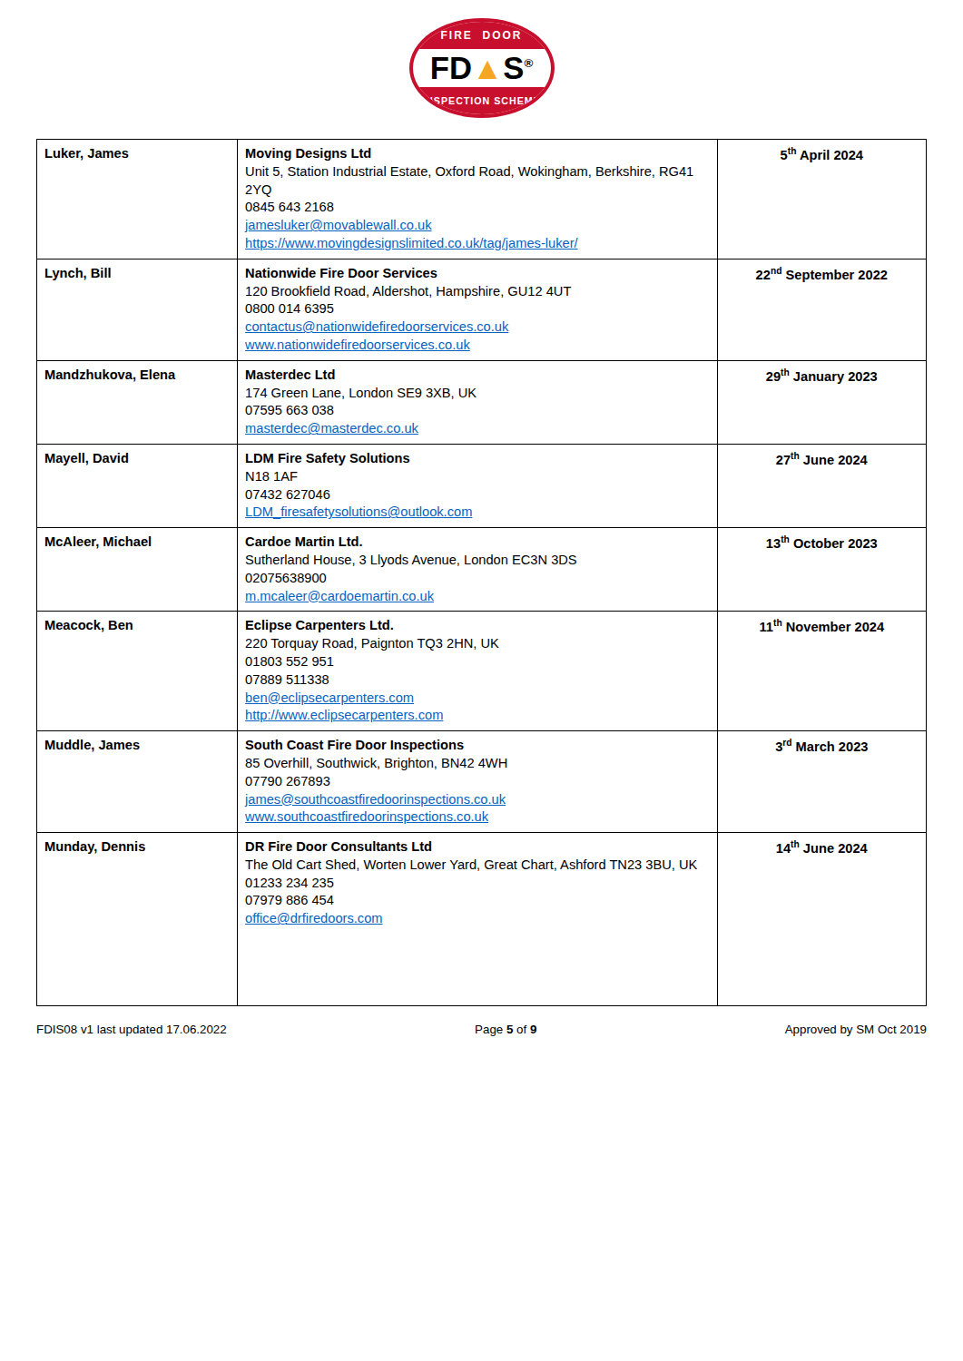FIRE DOOR
FD▲S®
INSPECTION SCHEME
| Luker, James | Moving Designs Ltd Unit 5, Station Industrial Estate, Oxford Road, Wokingham, Berkshire, RG41 2YQ 0845 643 2168 jamesluker@movablewall.co.uk https://www.movingdesignslimited.co.uk/tag/james-luker/ | 5 th April 2024 |
| Lynch, Bill | Nationwide Fire Door Services 120 Brookfield Road, Aldershot, Hampshire, GU12 4UT 0800 014 6395 contactus@nationwidefiredoorservices.co.uk www.nationwidefiredoorservices.co.uk | 22 nd September 2022 |
| Mandzhukova, Elena | Masterdec Ltd 174 Green Lane, London SE9 3XB, UK 07595 663 038 masterdec@masterdec.co.uk | 29 th January 2023 |
| Mayell, David | LDM Fire Safety Solutions N18 1AF 07432 627046 LDM_firesafetysolutions@outlook.com | 27 th June 2024 |
| McAleer, Michael | Cardoe Martin Ltd. Sutherland House, 3 Llyods Avenue, London EC3N 3DS 02075638900 m.mcaleer@cardoemartin.co.uk | 13 th October 2023 |
| Meacock, Ben | Eclipse Carpenters Ltd. 220 Torquay Road, Paignton TQ3 2HN, UK 01803 552 951 07889 511338 ben@eclipsecarpenters.com http://www.eclipsecarpenters.com | 11 th November 2024 |
| Muddle, James | South Coast Fire Door Inspections 85 Overhill, Southwick, Brighton, BN42 4WH 07790 267893 james@southcoastfiredoorinspections.co.uk www.southcoastfiredoorinspections.co.uk | 3 rd March 2023 |
| Munday, Dennis | DR Fire Door Consultants Ltd The Old Cart Shed, Worten Lower Yard, Great Chart, Ashford TN23 3BU, UK 01233 234 235 07979 886 454 office@drfiredoors.com | 14 th June 2024 |
FDIS08 v1 last updated 17.06.2022
Page 5 of 9
Approved by SM Oct 2019